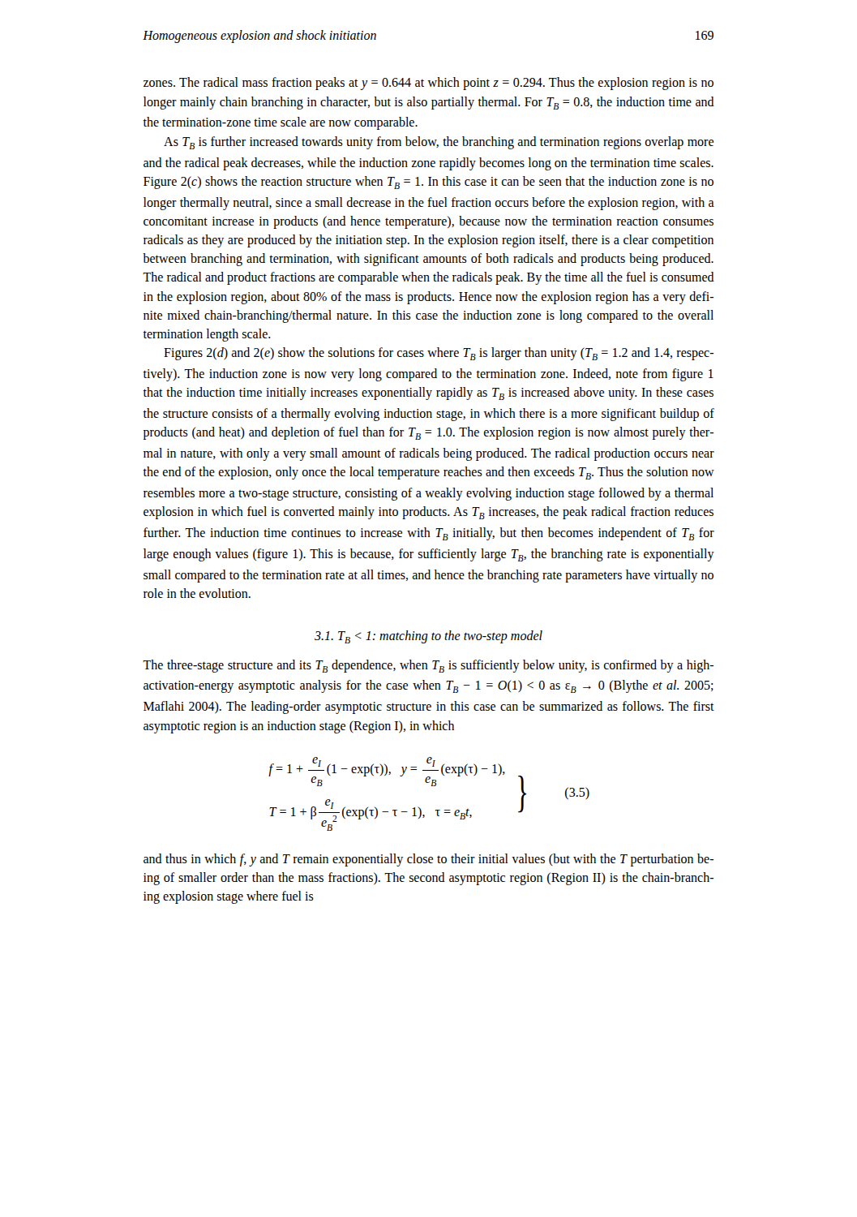Homogeneous explosion and shock initiation 169
zones. The radical mass fraction peaks at y = 0.644 at which point z = 0.294. Thus the explosion region is no longer mainly chain branching in character, but is also partially thermal. For TB = 0.8, the induction time and the termination-zone time scale are now comparable.
As TB is further increased towards unity from below, the branching and termination regions overlap more and the radical peak decreases, while the induction zone rapidly becomes long on the termination time scales. Figure 2(c) shows the reaction structure when TB = 1. In this case it can be seen that the induction zone is no longer thermally neutral, since a small decrease in the fuel fraction occurs before the explosion region, with a concomitant increase in products (and hence temperature), because now the termination reaction consumes radicals as they are produced by the initiation step. In the explosion region itself, there is a clear competition between branching and termination, with significant amounts of both radicals and products being produced. The radical and product fractions are comparable when the radicals peak. By the time all the fuel is consumed in the explosion region, about 80% of the mass is products. Hence now the explosion region has a very definite mixed chain-branching/thermal nature. In this case the induction zone is long compared to the overall termination length scale.
Figures 2(d) and 2(e) show the solutions for cases where TB is larger than unity (TB = 1.2 and 1.4, respectively). The induction zone is now very long compared to the termination zone. Indeed, note from figure 1 that the induction time initially increases exponentially rapidly as TB is increased above unity. In these cases the structure consists of a thermally evolving induction stage, in which there is a more significant buildup of products (and heat) and depletion of fuel than for TB = 1.0. The explosion region is now almost purely thermal in nature, with only a very small amount of radicals being produced. The radical production occurs near the end of the explosion, only once the local temperature reaches and then exceeds TB. Thus the solution now resembles more a two-stage structure, consisting of a weakly evolving induction stage followed by a thermal explosion in which fuel is converted mainly into products. As TB increases, the peak radical fraction reduces further. The induction time continues to increase with TB initially, but then becomes independent of TB for large enough values (figure 1). This is because, for sufficiently large TB, the branching rate is exponentially small compared to the termination rate at all times, and hence the branching rate parameters have virtually no role in the evolution.
3.1. TB < 1: matching to the two-step model
The three-stage structure and its TB dependence, when TB is sufficiently below unity, is confirmed by a high-activation-energy asymptotic analysis for the case when TB − 1 = O(1) < 0 as εB → 0 (Blythe et al. 2005; Maflahi 2004). The leading-order asymptotic structure in this case can be summarized as follows. The first asymptotic region is an induction stage (Region I), in which
| f = 1 + e I e B (1 − exp(τ)), y = e I e B (exp(τ) − 1), |
| T = 1 + β e I e B 2 (exp(τ) − τ − 1), τ = e B t , |
}
(3.5)
and thus in which f, y and T remain exponentially close to their initial values (but with the T perturbation being of smaller order than the mass fractions). The second asymptotic region (Region II) is the chain-branching explosion stage where fuel is